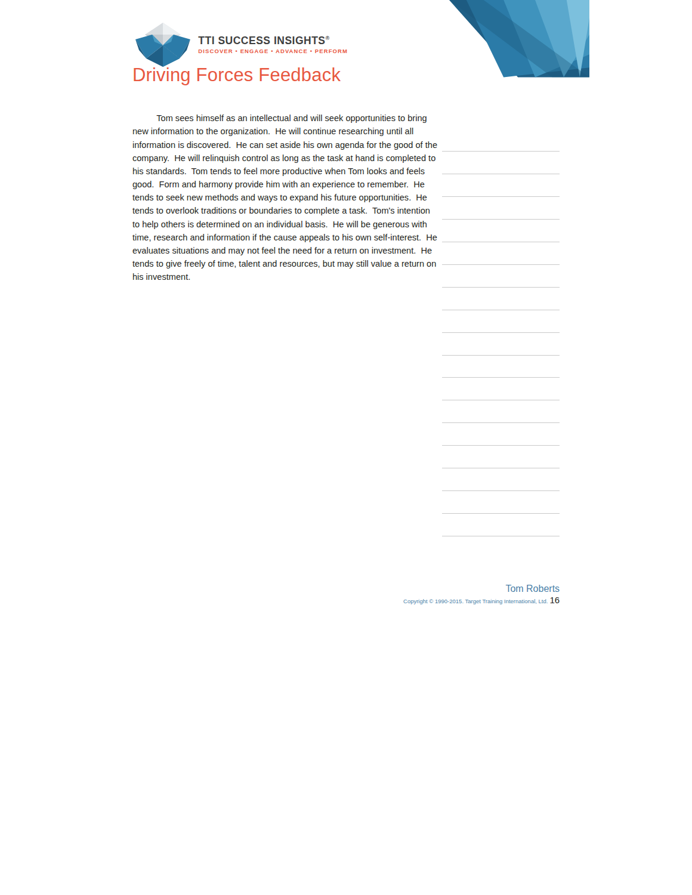TTI SUCCESS INSIGHTS®
DISCOVER • ENGAGE • ADVANCE • PERFORM
Driving Forces Feedback
Tom sees himself as an intellectual and will seek opportunities to bring new information to the organization. He will continue researching until all information is discovered. He can set aside his own agenda for the good of the company. He will relinquish control as long as the task at hand is completed to his standards. Tom tends to feel more productive when Tom looks and feels good. Form and harmony provide him with an experience to remember. He tends to seek new methods and ways to expand his future opportunities. He tends to overlook traditions or boundaries to complete a task. Tom's intention to help others is determined on an individual basis. He will be generous with time, research and information if the cause appeals to his own self-interest. He evaluates situations and may not feel the need for a return on investment. He tends to give freely of time, talent and resources, but may still value a return on his investment.
Tom Roberts
Copyright © 1990-2015. Target Training International, Ltd.16